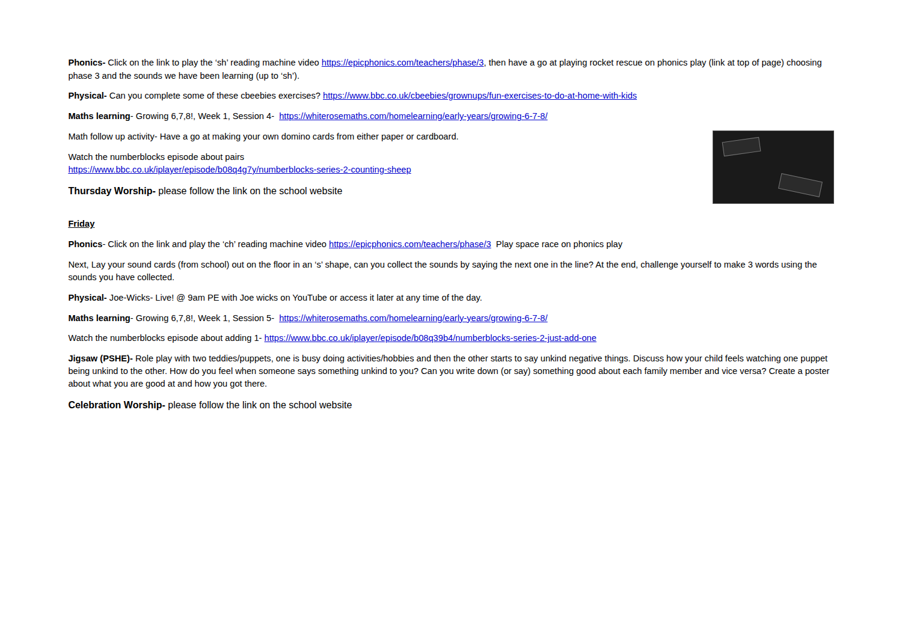Phonics- Click on the link to play the ‘sh’ reading machine video https://epicphonics.com/teachers/phase/3, then have a go at playing rocket rescue on phonics play (link at top of page) choosing phase 3 and the sounds we have been learning (up to ‘sh’).
Physical- Can you complete some of these cbeebies exercises? https://www.bbc.co.uk/cbeebies/grownups/fun-exercises-to-do-at-home-with-kids
Maths learning- Growing 6,7,8!, Week 1, Session 4- https://whiterosemaths.com/homelearning/early-years/growing-6-7-8/
Math follow up activity- Have a go at making your own domino cards from either paper or cardboard.
Watch the numberblocks episode about pairs
https://www.bbc.co.uk/iplayer/episode/b08q4g7y/numberblocks-series-2-counting-sheep
Thursday Worship- please follow the link on the school website
Friday
Phonics- Click on the link and play the ‘ch’ reading machine video https://epicphonics.com/teachers/phase/3 Play space race on phonics play
Next, Lay your sound cards (from school) out on the floor in an ‘s’ shape, can you collect the sounds by saying the next one in the line? At the end, challenge yourself to make 3 words using the sounds you have collected.
Physical- Joe-Wicks- Live! @ 9am PE with Joe wicks on YouTube or access it later at any time of the day.
Maths learning- Growing 6,7,8!, Week 1, Session 5- https://whiterosemaths.com/homelearning/early-years/growing-6-7-8/
Watch the numberblocks episode about adding 1- https://www.bbc.co.uk/iplayer/episode/b08q39b4/numberblocks-series-2-just-add-one
Jigsaw (PSHE)- Role play with two teddies/puppets, one is busy doing activities/hobbies and then the other starts to say unkind negative things. Discuss how your child feels watching one puppet being unkind to the other. How do you feel when someone says something unkind to you? Can you write down (or say) something good about each family member and vice versa? Create a poster about what you are good at and how you got there.
Celebration Worship- please follow the link on the school website